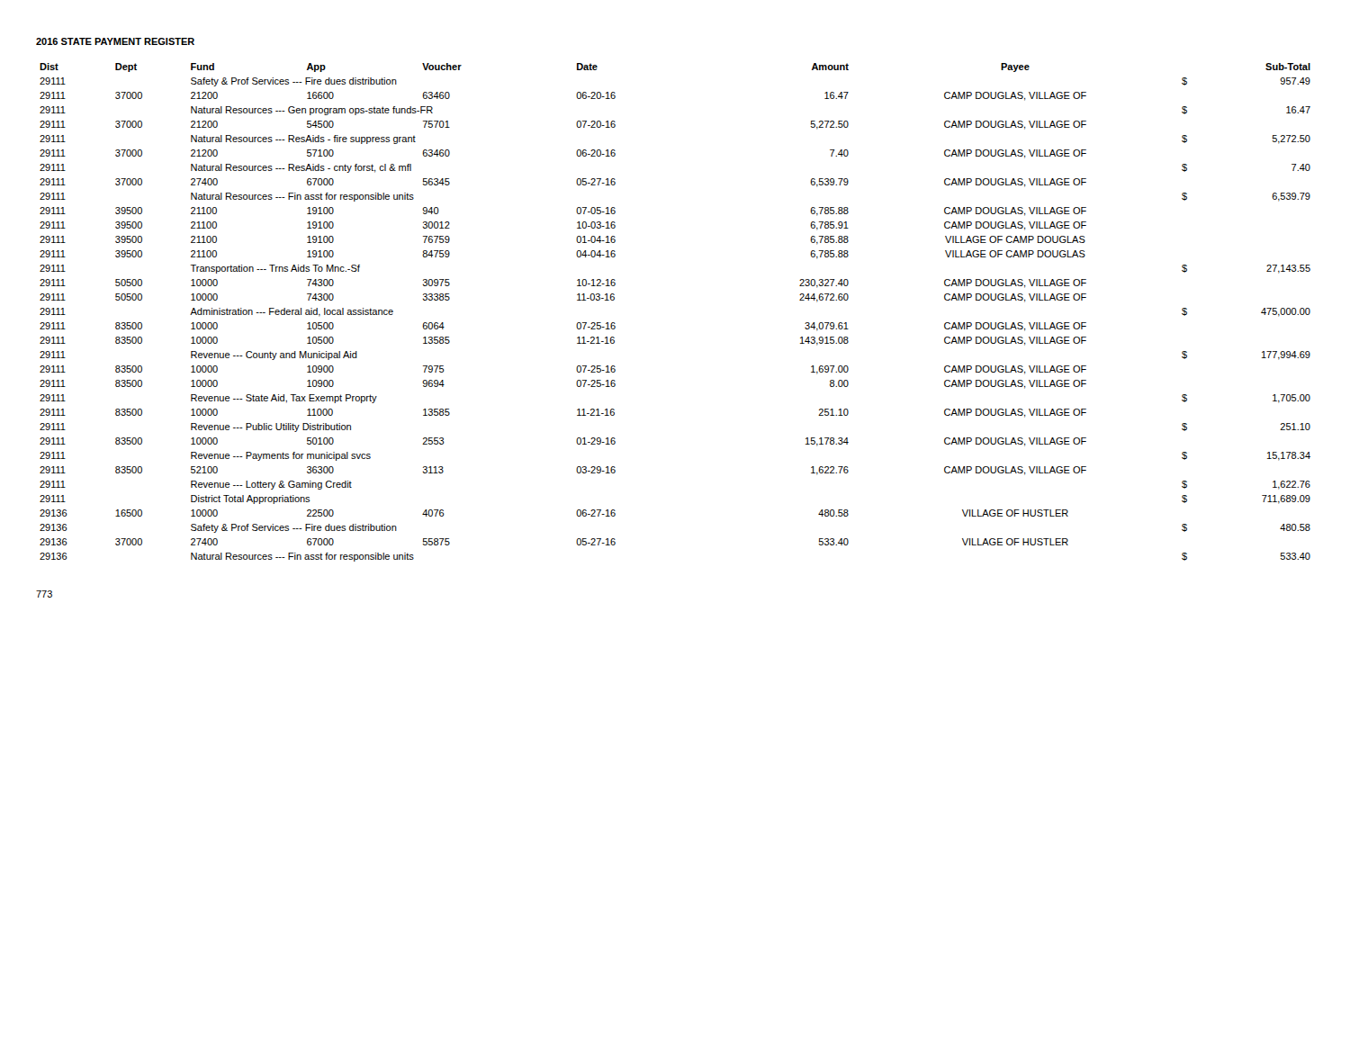2016 STATE PAYMENT REGISTER
| Dist | Dept | Fund | App | Voucher | Date | Amount | Payee | Sub-Total |
| --- | --- | --- | --- | --- | --- | --- | --- | --- |
| 29111 | | Safety & Prof Services --- Fire dues distribution | | | $ | 957.49 |
| 29111 | 37000 | 21200 | 16600 | 63460 | 06-20-16 | 16.47 | CAMP DOUGLAS, VILLAGE OF | | |
| 29111 | | Natural Resources --- Gen program ops-state funds-FR | | | $ | 16.47 |
| 29111 | 37000 | 21200 | 54500 | 75701 | 07-20-16 | 5,272.50 | CAMP DOUGLAS, VILLAGE OF | | |
| 29111 | | Natural Resources --- ResAids - fire suppress grant | | | $ | 5,272.50 |
| 29111 | 37000 | 21200 | 57100 | 63460 | 06-20-16 | 7.40 | CAMP DOUGLAS, VILLAGE OF | | |
| 29111 | | Natural Resources --- ResAids - cnty forst, cl & mfl | | | $ | 7.40 |
| 29111 | 37000 | 27400 | 67000 | 56345 | 05-27-16 | 6,539.79 | CAMP DOUGLAS, VILLAGE OF | | |
| 29111 | | Natural Resources --- Fin asst for responsible units | | | $ | 6,539.79 |
| 29111 | 39500 | 21100 | 19100 | 940 | 07-05-16 | 6,785.88 | CAMP DOUGLAS, VILLAGE OF | | |
| 29111 | 39500 | 21100 | 19100 | 30012 | 10-03-16 | 6,785.91 | CAMP DOUGLAS, VILLAGE OF | | |
| 29111 | 39500 | 21100 | 19100 | 76759 | 01-04-16 | 6,785.88 | VILLAGE OF CAMP DOUGLAS | | |
| 29111 | 39500 | 21100 | 19100 | 84759 | 04-04-16 | 6,785.88 | VILLAGE OF CAMP DOUGLAS | | |
| 29111 | | Transportation --- Trns Aids To Mnc.-Sf | | | $ | 27,143.55 |
| 29111 | 50500 | 10000 | 74300 | 30975 | 10-12-16 | 230,327.40 | CAMP DOUGLAS, VILLAGE OF | | |
| 29111 | 50500 | 10000 | 74300 | 33385 | 11-03-16 | 244,672.60 | CAMP DOUGLAS, VILLAGE OF | | |
| 29111 | | Administration --- Federal aid, local assistance | | | $ | 475,000.00 |
| 29111 | 83500 | 10000 | 10500 | 6064 | 07-25-16 | 34,079.61 | CAMP DOUGLAS, VILLAGE OF | | |
| 29111 | 83500 | 10000 | 10500 | 13585 | 11-21-16 | 143,915.08 | CAMP DOUGLAS, VILLAGE OF | | |
| 29111 | | Revenue --- County and Municipal Aid | | | $ | 177,994.69 |
| 29111 | 83500 | 10000 | 10900 | 7975 | 07-25-16 | 1,697.00 | CAMP DOUGLAS, VILLAGE OF | | |
| 29111 | 83500 | 10000 | 10900 | 9694 | 07-25-16 | 8.00 | CAMP DOUGLAS, VILLAGE OF | | |
| 29111 | | Revenue --- State Aid, Tax Exempt Proprty | | | $ | 1,705.00 |
| 29111 | 83500 | 10000 | 11000 | 13585 | 11-21-16 | 251.10 | CAMP DOUGLAS, VILLAGE OF | | |
| 29111 | | Revenue --- Public Utility Distribution | | | $ | 251.10 |
| 29111 | 83500 | 10000 | 50100 | 2553 | 01-29-16 | 15,178.34 | CAMP DOUGLAS, VILLAGE OF | | |
| 29111 | | Revenue --- Payments for municipal svcs | | | $ | 15,178.34 |
| 29111 | 83500 | 52100 | 36300 | 3113 | 03-29-16 | 1,622.76 | CAMP DOUGLAS, VILLAGE OF | | |
| 29111 | | Revenue --- Lottery & Gaming Credit | | | $ | 1,622.76 |
| 29111 | | District Total Appropriations | | | $ | 711,689.09 |
| 29136 | 16500 | 10000 | 22500 | 4076 | 06-27-16 | 480.58 | VILLAGE OF HUSTLER | | |
| 29136 | | Safety & Prof Services --- Fire dues distribution | | | $ | 480.58 |
| 29136 | 37000 | 27400 | 67000 | 55875 | 05-27-16 | 533.40 | VILLAGE OF HUSTLER | | |
| 29136 | | Natural Resources --- Fin asst for responsible units | | | $ | 533.40 |
773